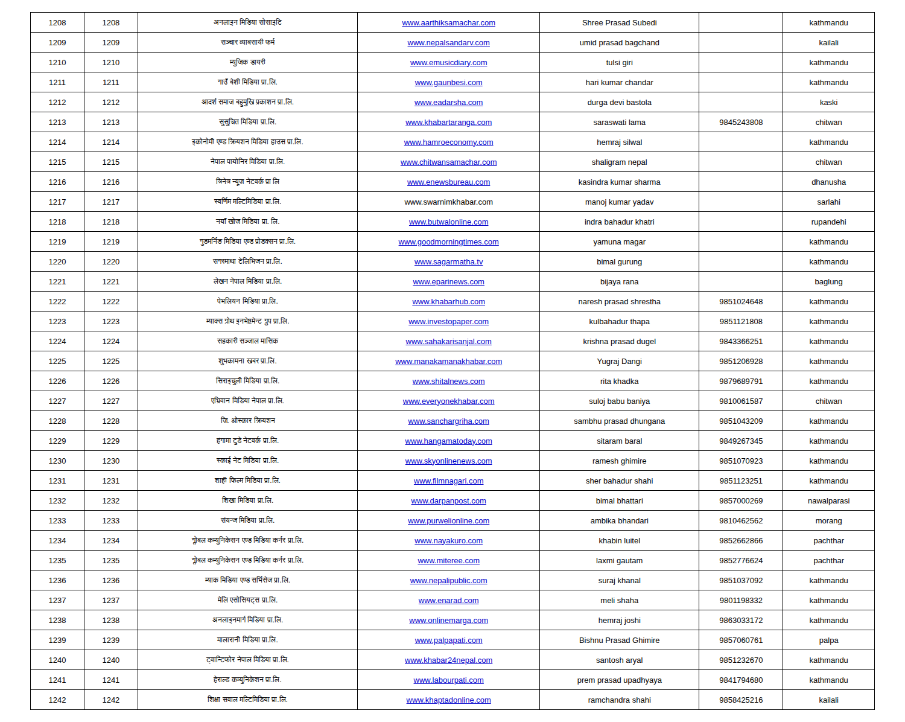| 1208 | 1208 | अनलाइन मिडिया सोसाइटि | www.aarthiksamachar.com | Shree Prasad Subedi | | kathmandu |
| 1209 | 1209 | सञ्चार व्याबसायी फर्म | www.nepalsandarv.com | umid prasad bagchand | | kailali |
| 1210 | 1210 | म्युजिक डायरी | www.emusicdiary.com | tulsi giri | | kathmandu |
| 1211 | 1211 | गाउँ बेशी मिडिया प्रा.लि. | www.gaunbesi.com | hari kumar chandar | | kathmandu |
| 1212 | 1212 | आदर्श समाज बहुमुखि प्रकाशन प्रा.लि. | www.eadarsha.com | durga devi bastola | | kaski |
| 1213 | 1213 | सुसुचित मिडिया प्रा.लि. | www.khabartaranga.com | saraswati lama | 9845243808 | chitwan |
| 1214 | 1214 | इकोनोमी एण्ड क्रियशन मिडिया हाउस प्रा.लि. | www.hamroeconomy.com | hemraj silwal | | kathmandu |
| 1215 | 1215 | नेपाल पायोनिर मिडिया प्रा.लि. | www.chitwansamachar.com | shaligram nepal | | chitwan |
| 1216 | 1216 | त्रिनेत्र न्यूज नेटवर्क प्रा लि | www.enewsbureau.com | kasindra kumar sharma | | dhanusha |
| 1217 | 1217 | स्वर्णिम मल्टिमिडिया प्रा.लि. | www.swarnimkhabar.com | manoj kumar yadav | | sarlahi |
| 1218 | 1218 | नयाँ खोज मिडिया प्रा. लि. | www.butwalonline.com | indra bahadur khatri | | rupandehi |
| 1219 | 1219 | गुडमर्निङ मिडिया एण्ड प्रोडक्सन प्रा.लि. | www.goodmorningtimes.com | yamuna magar | | kathmandu |
| 1220 | 1220 | सगरमाथा टेलिभिजन प्रा.लि. | www.sagarmatha.tv | bimal gurung | | kathmandu |
| 1221 | 1221 | लेखन नेपाल मिडिया प्रा.लि. | www.eparinews.com | bijaya rana | | baglung |
| 1222 | 1222 | पेभलियन मिडिया प्रा.लि. | www.khabarhub.com | naresh prasad shrestha | 9851024648 | kathmandu |
| 1223 | 1223 | म्याक्स ग्रोथ इनभेष्टमेन्ट ग्रुप प्रा.लि. | www.investopaper.com | kulbahadur thapa | 9851121808 | kathmandu |
| 1224 | 1224 | सहकारी सञ्जाल मासिक | www.sahakarisanjal.com | krishna prasad dugel | 9843366251 | kathmandu |
| 1225 | 1225 | शुभकामना खबर प्रा.लि. | www.manakamanakhabar.com | Yugraj Dangi | 9851206928 | kathmandu |
| 1226 | 1226 | सिराइचुली मिडिया प्रा.लि. | www.shitalnews.com | rita khadka | 9879689791 | kathmandu |
| 1227 | 1227 | एभ्रिवान मिडिया नेपाल प्रा.लि. | www.everyonekhabar.com | suloj babu baniya | 9810061587 | chitwan |
| 1228 | 1228 | जि. ओस्कार क्रियशन | www.sanchargriha.com | sambhu prasad dhungana | 9851043209 | kathmandu |
| 1229 | 1229 | हंगामा टुडे नेटवर्क प्रा.लि. | www.hangamatoday.com | sitaram baral | 9849267345 | kathmandu |
| 1230 | 1230 | स्काई नेट मिडिया प्रा.लि. | www.skyonlinenews.com | ramesh ghimire | 9851070923 | kathmandu |
| 1231 | 1231 | शाही फिल्म मिडिया प्रा.लि. | www.filmnagari.com | sher bahadur shahi | 9851123251 | kathmandu |
| 1232 | 1232 | शिखा मिडिया प्रा.लि. | www.darpanpost.com | bimal bhattari | 9857000269 | nawalparasi |
| 1233 | 1233 | संयन्ज मिडिया प्रा.लि. | www.purwelionline.com | ambika bhandari | 9810462562 | morang |
| 1234 | 1234 | ग्लोबल कम्युनिकेसन एण्ड मिडिया कर्नर प्रा.लि. | www.nayakuro.com | khabin luitel | 9852662866 | pachthar |
| 1235 | 1235 | ग्लोबल कम्युनिकेसन एण्ड मिडिया कर्नर प्रा.लि. | www.miteree.com | laxmi gautam | 9852776624 | pachthar |
| 1236 | 1236 | म्याक मिडिया एण्ड सर्भिसेज प्रा.लि. | www.nepalipublic.com | suraj khanal | 9851037092 | kathmandu |
| 1237 | 1237 | मेलि एसोसियट्स प्रा.लि. | www.enarad.com | meli shaha | 9801198332 | kathmandu |
| 1238 | 1238 | अनलाइनमार्ग मिडिया प्रा.लि. | www.onlinemarga.com | hemraj joshi | 9863033172 | kathmandu |
| 1239 | 1239 | मालारानी मिडिया प्रा.लि. | www.palpapati.com | Bishnu Prasad Ghimire | 9857060761 | palpa |
| 1240 | 1240 | ट्वान्टिफोर नेपाल मिडिया प्रा.लि. | www.khabar24nepal.com | santosh aryal | 9851232670 | kathmandu |
| 1241 | 1241 | हेराल्ड कम्युनिकेशन प्रा.लि. | www.labourpati.com | prem prasad upadhyaya | 9841794680 | kathmandu |
| 1242 | 1242 | शिक्षा सवाल मल्टिमिडिया प्रा.लि. | www.khaptadonline.com | ramchandra shahi | 9858425216 | kailali |